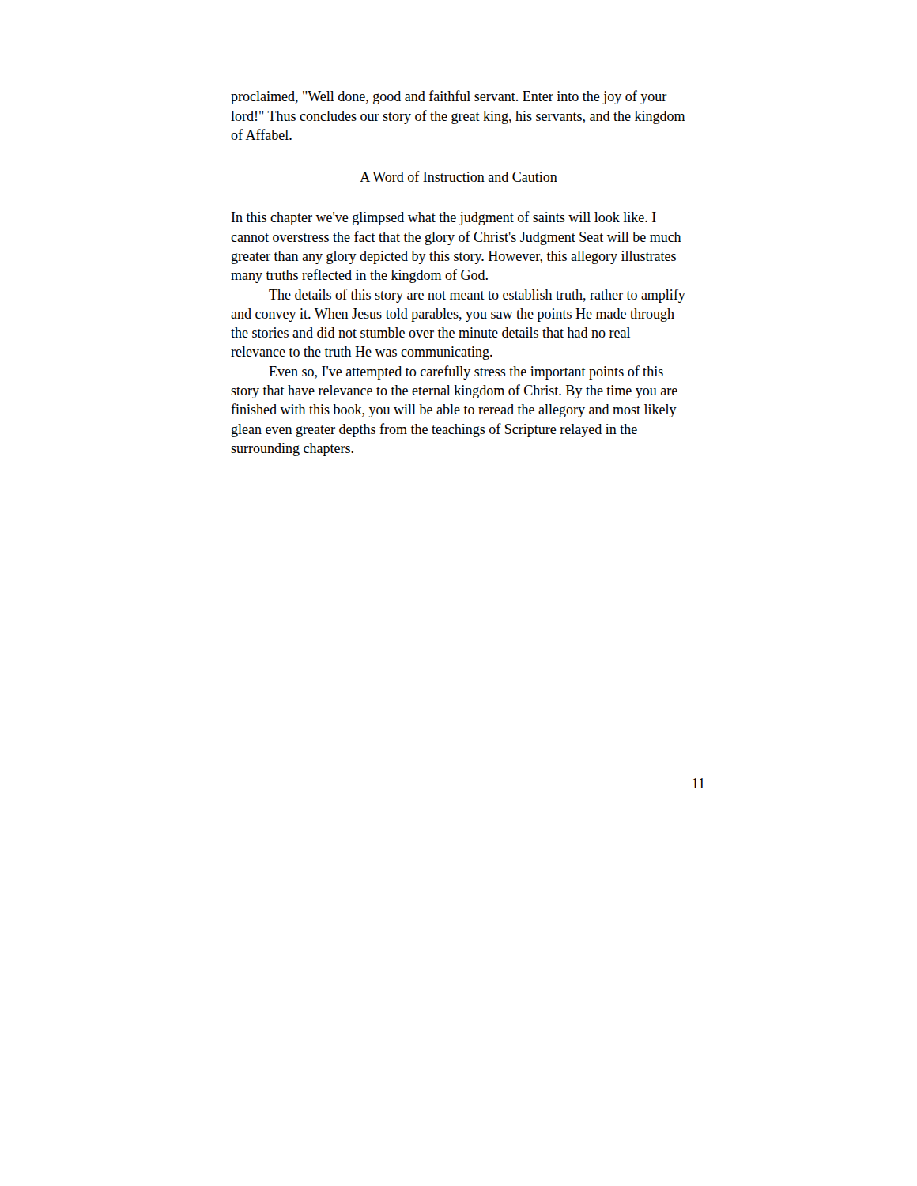proclaimed, "Well done, good and faithful servant. Enter into the joy of your lord!" Thus concludes our story of the great king, his servants, and the kingdom of Affabel.
A Word of Instruction and Caution
In this chapter we've glimpsed what the judgment of saints will look like. I cannot overstress the fact that the glory of Christ's Judgment Seat will be much greater than any glory depicted by this story. However, this allegory illustrates many truths reflected in the kingdom of God.
The details of this story are not meant to establish truth, rather to amplify and convey it. When Jesus told parables, you saw the points He made through the stories and did not stumble over the minute details that had no real relevance to the truth He was communicating.
Even so, I've attempted to carefully stress the important points of this story that have relevance to the eternal kingdom of Christ. By the time you are finished with this book, you will be able to reread the allegory and most likely glean even greater depths from the teachings of Scripture relayed in the surrounding chapters.
11